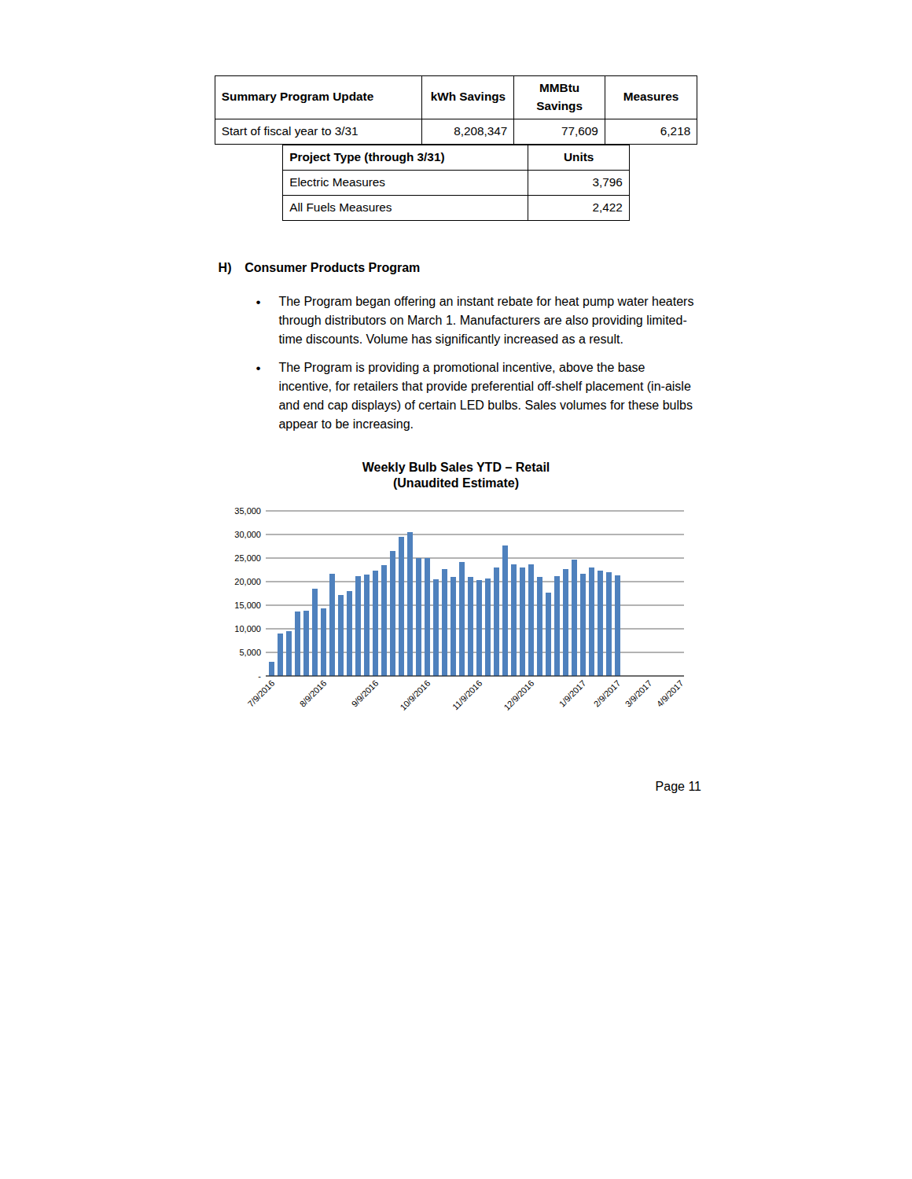| Summary Program Update | kWh Savings | MMBtu Savings | Measures |
| --- | --- | --- | --- |
| Start of fiscal year to 3/31 | 8,208,347 | 77,609 | 6,218 |
| Project Type (through 3/31) | Units |
| --- | --- |
| Electric Measures | 3,796 |
| All Fuels Measures | 2,422 |
H) Consumer Products Program
The Program began offering an instant rebate for heat pump water heaters through distributors on March 1. Manufacturers are also providing limited-time discounts. Volume has significantly increased as a result.
The Program is providing a promotional incentive, above the base incentive, for retailers that provide preferential off-shelf placement (in-aisle and end cap displays) of certain LED bulbs. Sales volumes for these bulbs appear to be increasing.
Weekly Bulb Sales YTD – Retail
(Unaudited Estimate)
35,000 30,000 25,000 20,000 15,000 10,000 5,000 - 7/9/2016 8/9/2016 9/9/2016 10/9/2016 11/9/2016 12/9/2016 1/9/2017 2/9/2017 3/9/2017 4/9/2017
Page 11